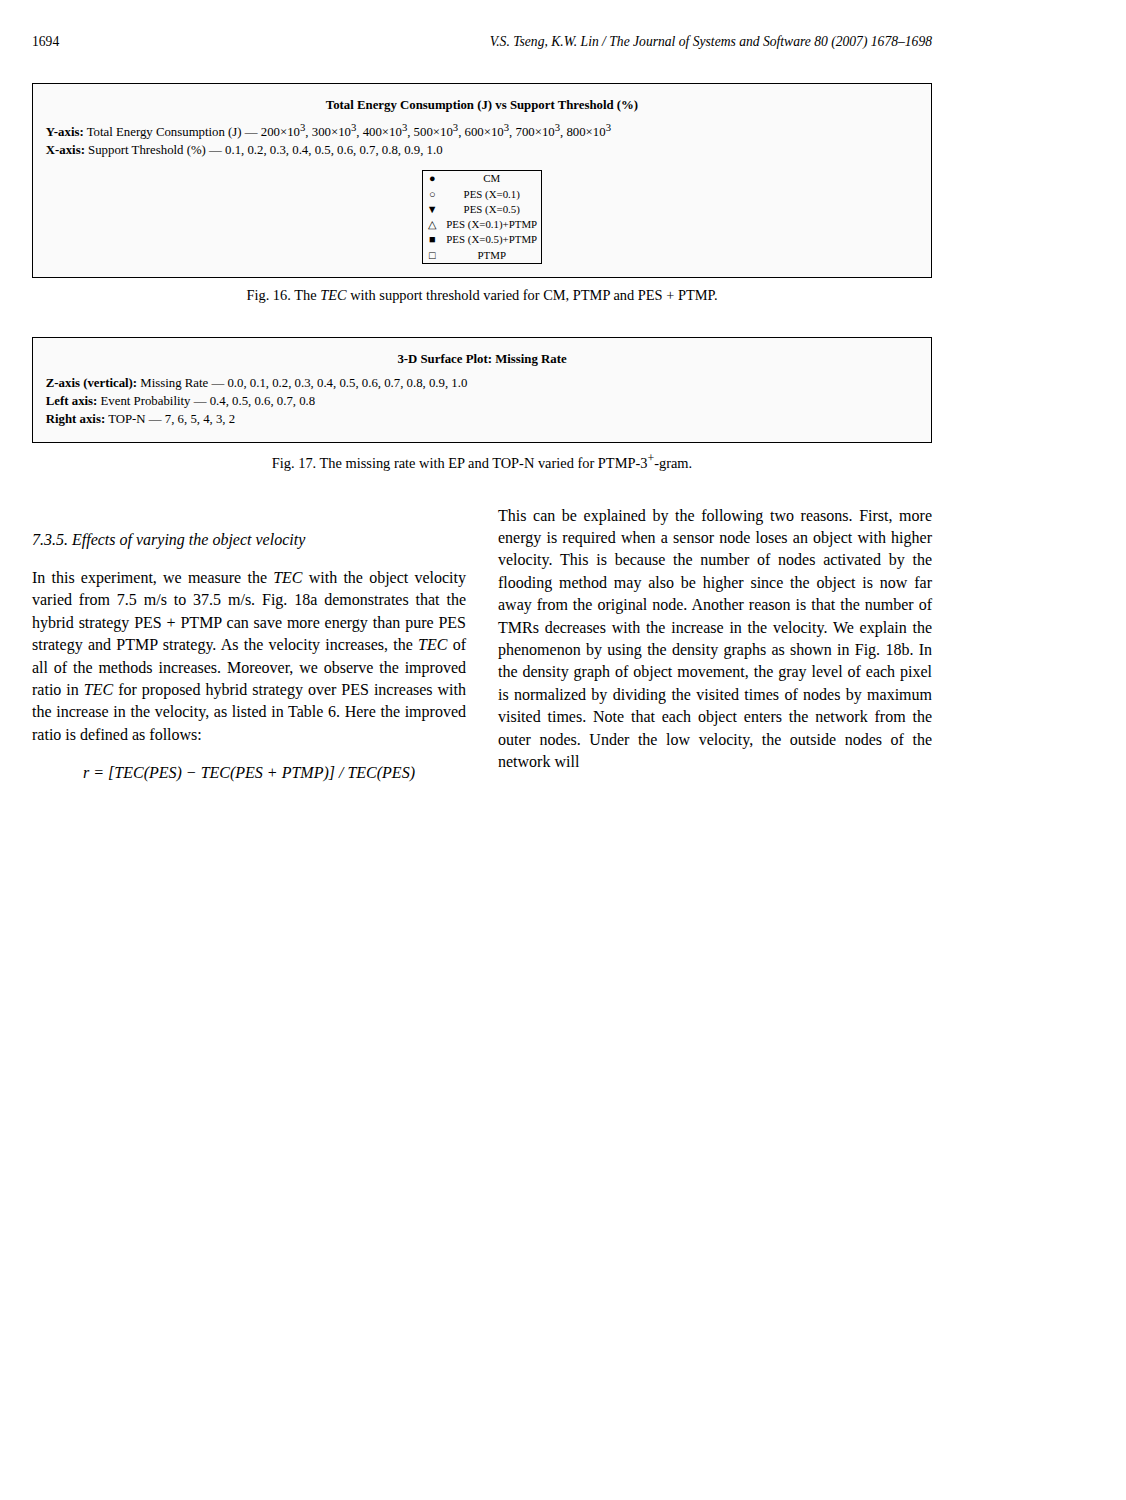1694 V.S. Tseng, K.W. Lin / The Journal of Systems and Software 80 (2007) 1678–1698
Total Energy Consumption (J) vs Support Threshold (%)
Y-axis: Total Energy Consumption (J) — 200×103, 300×103, 400×103, 500×103, 600×103, 700×103, 800×103
X-axis: Support Threshold (%) — 0.1, 0.2, 0.3, 0.4, 0.5, 0.6, 0.7, 0.8, 0.9, 1.0
| ● | CM |
| ○ | PES (X=0.1) |
| ▼ | PES (X=0.5) |
| △ | PES (X=0.1)+PTMP |
| ■ | PES (X=0.5)+PTMP |
| □ | PTMP |
Fig. 16. The TEC with support threshold varied for CM, PTMP and PES + PTMP.
3-D Surface Plot: Missing Rate
Z-axis (vertical): Missing Rate — 0.0, 0.1, 0.2, 0.3, 0.4, 0.5, 0.6, 0.7, 0.8, 0.9, 1.0
Left axis: Event Probability — 0.4, 0.5, 0.6, 0.7, 0.8
Right axis: TOP-N — 7, 6, 5, 4, 3, 2
Fig. 17. The missing rate with EP and TOP-N varied for PTMP-3+-gram.
7.3.5. Effects of varying the object velocity
In this experiment, we measure the TEC with the object velocity varied from 7.5 m/s to 37.5 m/s. Fig. 18a demonstrates that the hybrid strategy PES + PTMP can save more energy than pure PES strategy and PTMP strategy. As the velocity increases, the TEC of all of the methods increases. Moreover, we observe the improved ratio in TEC for proposed hybrid strategy over PES increases with the increase in the velocity, as listed in Table 6. Here the improved ratio is defined as follows:
r = [TEC(PES) − TEC(PES + PTMP)] / TEC(PES)
This can be explained by the following two reasons. First, more energy is required when a sensor node loses an object with higher velocity. This is because the number of nodes activated by the flooding method may also be higher since the object is now far away from the original node. Another reason is that the number of TMRs decreases with the increase in the velocity. We explain the phenomenon by using the density graphs as shown in Fig. 18b. In the density graph of object movement, the gray level of each pixel is normalized by dividing the visited times of nodes by maximum visited times. Note that each object enters the network from the outer nodes. Under the low velocity, the outside nodes of the network will